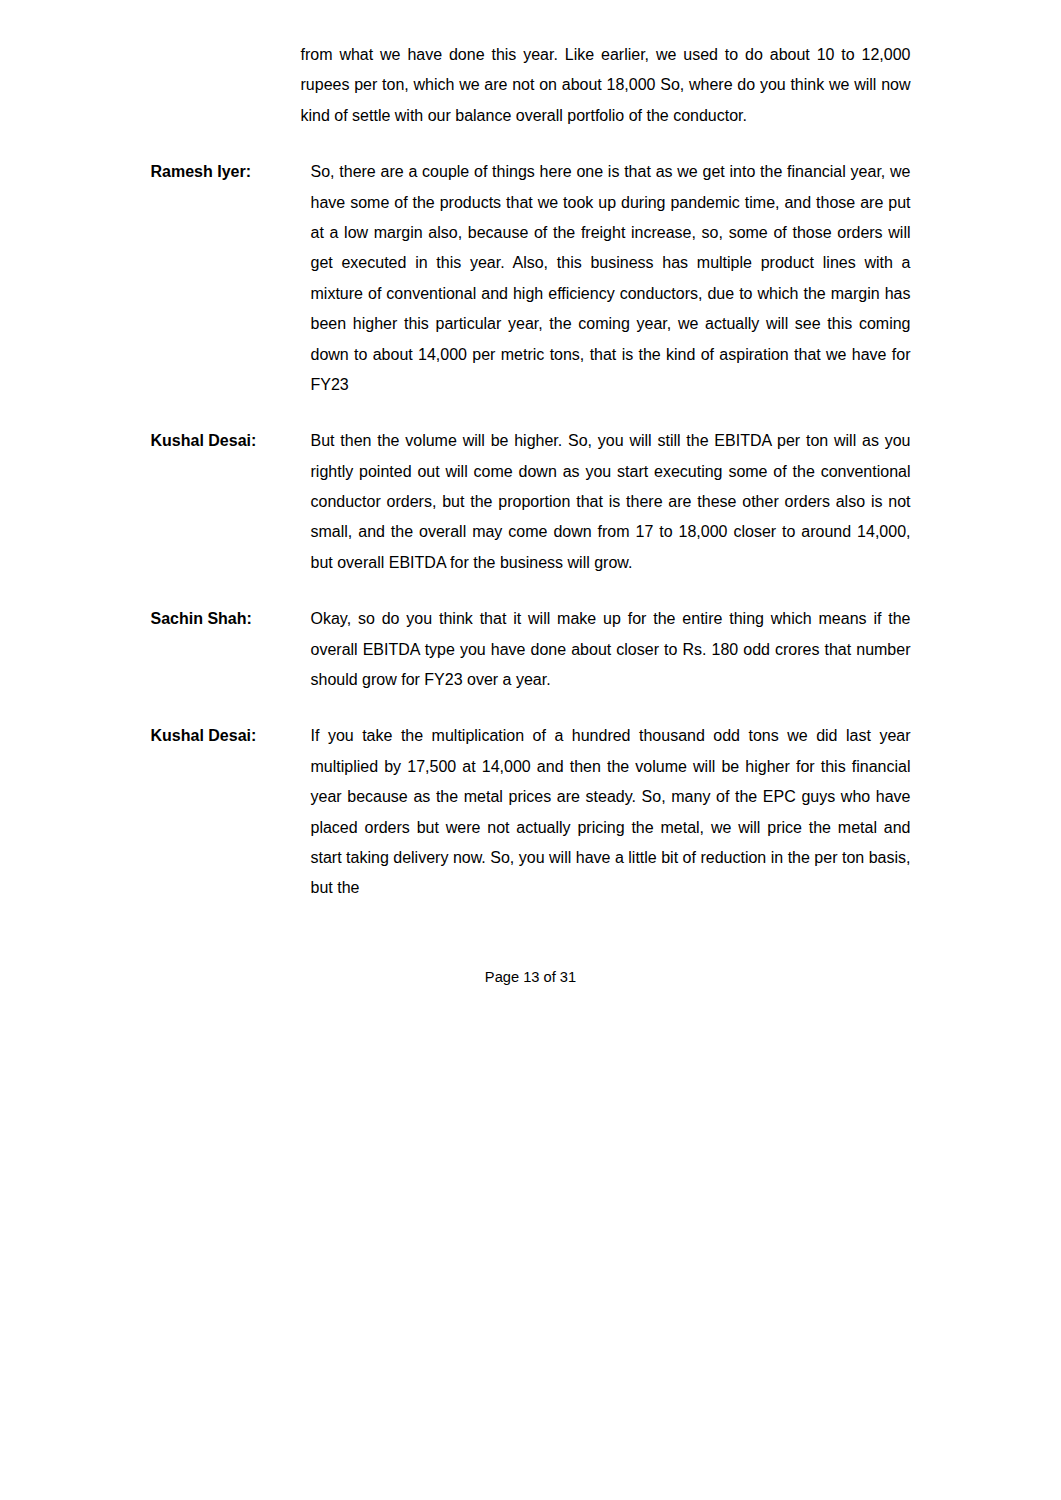from what we have done this year. Like earlier, we used to do about 10 to 12,000 rupees per ton, which we are not on about 18,000 So, where do you think we will now kind of settle with our balance overall portfolio of the conductor.
Ramesh Iyer:
So, there are a couple of things here one is that as we get into the financial year, we have some of the products that we took up during pandemic time, and those are put at a low margin also, because of the freight increase, so, some of those orders will get executed in this year. Also, this business has multiple product lines with a mixture of conventional and high efficiency conductors, due to which the margin has been higher this particular year, the coming year, we actually will see this coming down to about 14,000 per metric tons, that is the kind of aspiration that we have for FY23
Kushal Desai:
But then the volume will be higher. So, you will still the EBITDA per ton will as you rightly pointed out will come down as you start executing some of the conventional conductor orders, but the proportion that is there are these other orders also is not small, and the overall may come down from 17 to 18,000 closer to around 14,000, but overall EBITDA for the business will grow.
Sachin Shah:
Okay, so do you think that it will make up for the entire thing which means if the overall EBITDA type you have done about closer to Rs. 180 odd crores that number should grow for FY23 over a year.
Kushal Desai:
If you take the multiplication of a hundred thousand odd tons we did last year multiplied by 17,500 at 14,000 and then the volume will be higher for this financial year because as the metal prices are steady. So, many of the EPC guys who have placed orders but were not actually pricing the metal, we will price the metal and start taking delivery now. So, you will have a little bit of reduction in the per ton basis, but the
Page 13 of 31